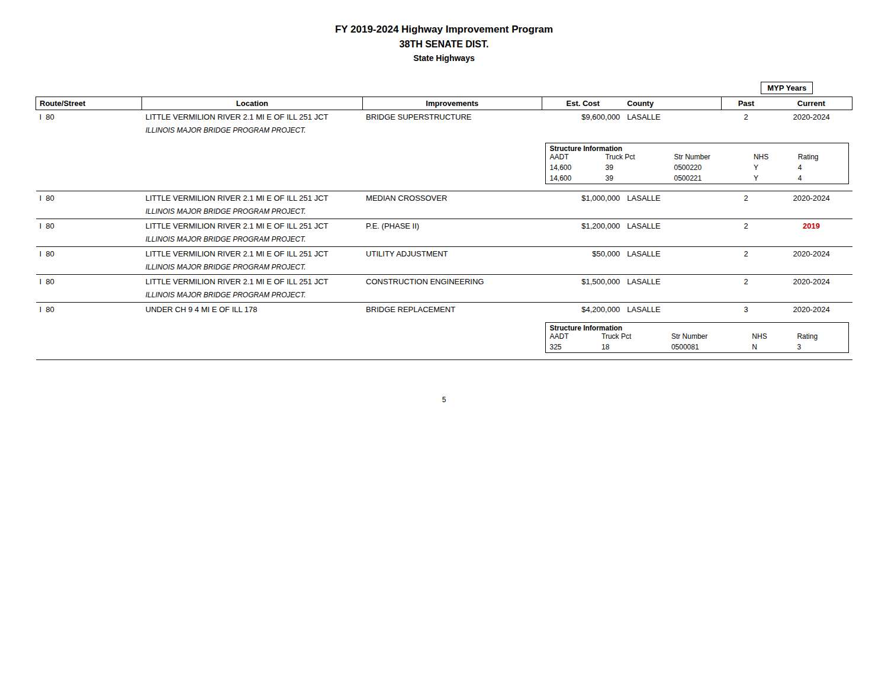FY 2019-2024 Highway Improvement Program
38TH SENATE DIST.
State Highways
| | MYP Years |
| Route/Street | Location | Improvements | Est. Cost | County | Past | Current |
| I 80 | LITTLE VERMILION RIVER 2.1 MI E OF ILL 251 JCT | BRIDGE SUPERSTRUCTURE | $9,600,000 | LASALLE | 2 | 2020-2024 |
| | ILLINOIS MAJOR BRIDGE PROGRAM PROJECT. | |
| | / Structure Information / / AADT / Truck Pct / Str Number / NHS / Rating / / 14,600 / 39 / 0500220 / Y / 4 / / 14,600 / 39 / 0500221 / Y / 4 / |
| I 80 | LITTLE VERMILION RIVER 2.1 MI E OF ILL 251 JCT | MEDIAN CROSSOVER | $1,000,000 | LASALLE | 2 | 2020-2024 |
| | ILLINOIS MAJOR BRIDGE PROGRAM PROJECT. | |
| I 80 | LITTLE VERMILION RIVER 2.1 MI E OF ILL 251 JCT | P.E. (PHASE II) | $1,200,000 | LASALLE | 2 | 2019 |
| | ILLINOIS MAJOR BRIDGE PROGRAM PROJECT. | |
| I 80 | LITTLE VERMILION RIVER 2.1 MI E OF ILL 251 JCT | UTILITY ADJUSTMENT | $50,000 | LASALLE | 2 | 2020-2024 |
| | ILLINOIS MAJOR BRIDGE PROGRAM PROJECT. | |
| I 80 | LITTLE VERMILION RIVER 2.1 MI E OF ILL 251 JCT | CONSTRUCTION ENGINEERING | $1,500,000 | LASALLE | 2 | 2020-2024 |
| | ILLINOIS MAJOR BRIDGE PROGRAM PROJECT. | |
| I 80 | UNDER CH 9 4 MI E OF ILL 178 | BRIDGE REPLACEMENT | $4,200,000 | LASALLE | 3 | 2020-2024 |
| | / Structure Information / / AADT / Truck Pct / Str Number / NHS / Rating / / 325 / 18 / 0500081 / N / 3 / |
5